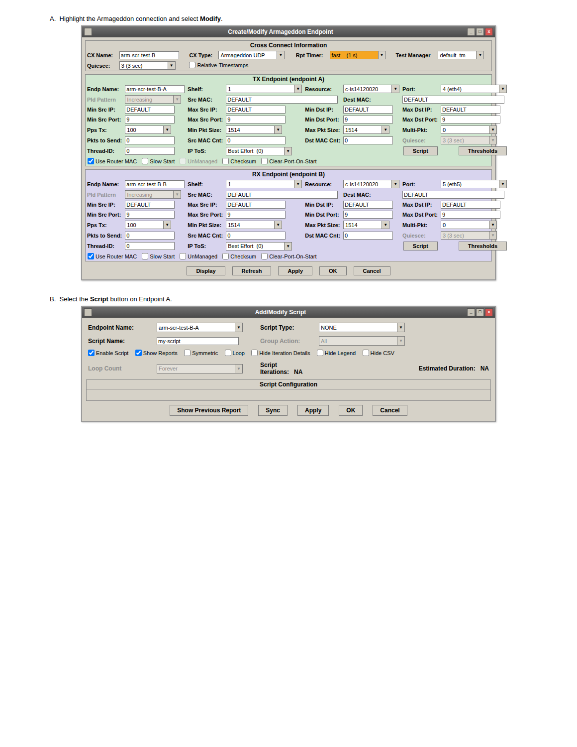A. Highlight the Armageddon connection and select Modify.
Create/Modify Armageddon Endpoint _□x
Cross Connect Information
| CX Name: | | CX Type: | Armageddon UDP ▼ | Rpt Timer: | fast (1 s) ▼ | Test Manager | default_tm ▼ |
| Quiesce: | 3 (3 sec) ▼ | Relative-Timestamps |
TX Endpoint (endpoint A)
| Endp Name: | | Shelf: | 1 ▼ | Resource: | c-is14120020 ▼ | Port: | 4 (eth4) ▼ |
| Pld Pattern | Increasing ▼ | Src MAC: | | Dest MAC: | |
| Min Src IP: | | Max Src IP: | | Min Dst IP: | | Max Dst IP: | |
| Min Src Port: | | Max Src Port: | | Min Dst Port: | | Max Dst Port: | |
| Pps Tx: | 100 ▼ | Min Pkt Size: | 1514 ▼ | Max Pkt Size: | 1514 ▼ | Multi-Pkt: | 0 ▼ |
| Pkts to Send: | | Src MAC Cnt: | | Dst MAC Cnt: | | Quiesce: | 3 (3 sec) ▼ |
| Thread-ID: | | IP ToS: | Best Effort (0) ▼ | | | Script | Thresholds |
Use Router MAC Slow Start UnManaged Checksum Clear-Port-On-Start
RX Endpoint (endpoint B)
| Endp Name: | | Shelf: | 1 ▼ | Resource: | c-is14120020 ▼ | Port: | 5 (eth5) ▼ |
| Pld Pattern | Increasing ▼ | Src MAC: | | Dest MAC: | |
| Min Src IP: | | Max Src IP: | | Min Dst IP: | | Max Dst IP: | |
| Min Src Port: | | Max Src Port: | | Min Dst Port: | | Max Dst Port: | |
| Pps Tx: | 100 ▼ | Min Pkt Size: | 1514 ▼ | Max Pkt Size: | 1514 ▼ | Multi-Pkt: | 0 ▼ |
| Pkts to Send: | | Src MAC Cnt: | | Dst MAC Cnt: | | Quiesce: | 3 (3 sec) ▼ |
| Thread-ID: | | IP ToS: | Best Effort (0) ▼ | | | Script | Thresholds |
Use Router MAC Slow Start UnManaged Checksum Clear-Port-On-Start
Display Refresh Apply OK Cancel
B. Select the Script button on Endpoint A.
Add/Modify Script _□x
| Endpoint Name: | arm-scr-test-B-A ▼ | Script Type: | NONE ▼ |
| Script Name: | | Group Action: | All ▼ |
| Enable Script Show Reports Symmetric Loop Hide Iteration Details Hide Legend Hide CSV |
| Loop Count | Forever ▼ | Script Iterations: NA | Estimated Duration: NA |
Script Configuration
Show Previous Report Sync Apply OK Cancel